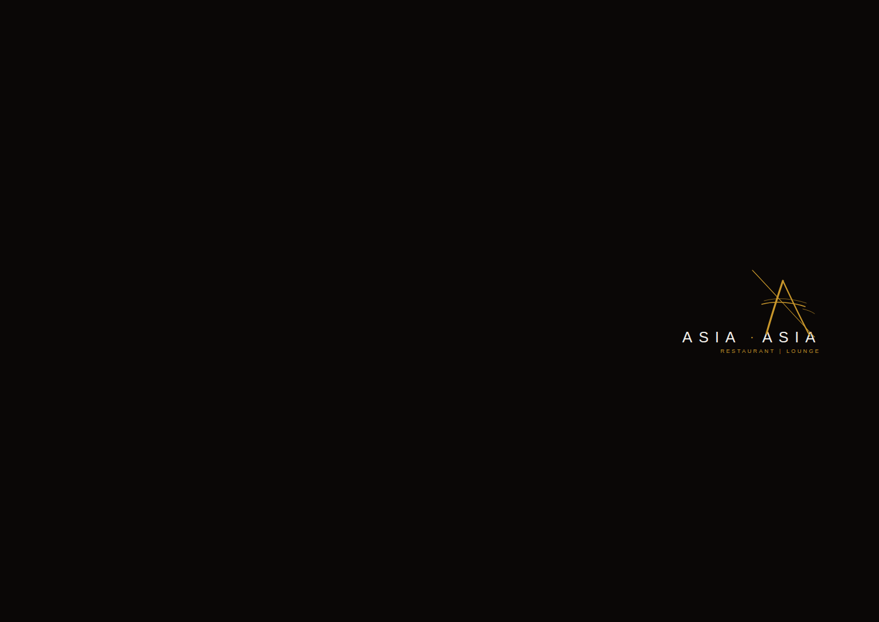Asia · Asia
Restaurant | Lounge